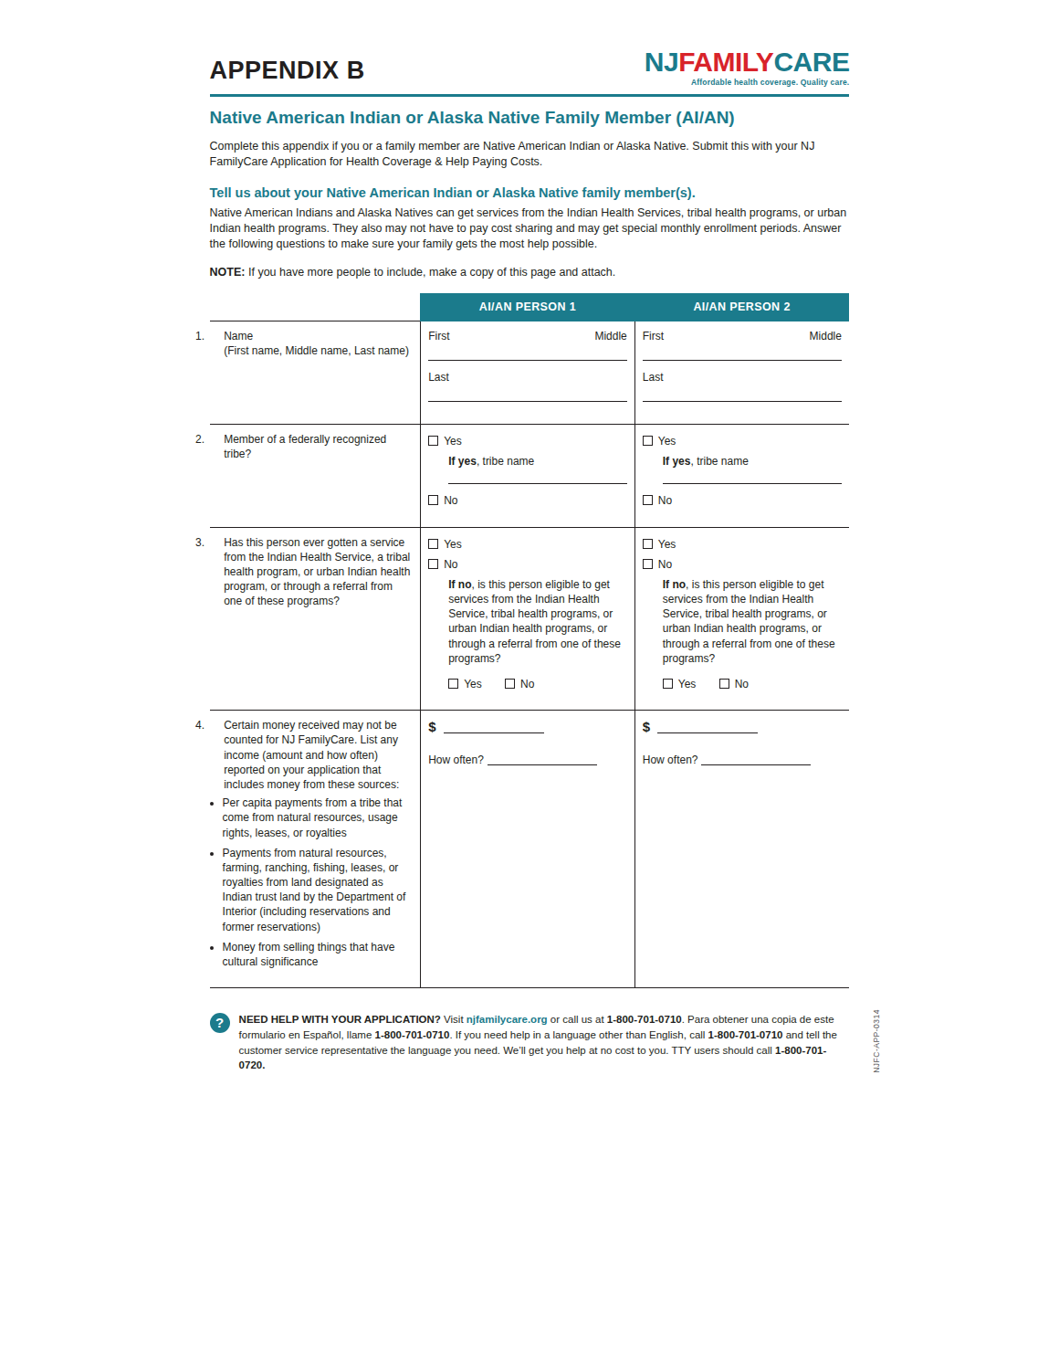APPENDIX B
NJ FAMILY CARE
Affordable health coverage. Quality care.
Native American Indian or Alaska Native Family Member (AI/AN)
Complete this appendix if you or a family member are Native American Indian or Alaska Native. Submit this with your NJ FamilyCare Application for Health Coverage & Help Paying Costs.
Tell us about your Native American Indian or Alaska Native family member(s).
Native American Indians and Alaska Natives can get services from the Indian Health Services, tribal health programs, or urban Indian health programs. They also may not have to pay cost sharing and may get special monthly enrollment periods. Answer the following questions to make sure your family gets the most help possible.
NOTE: If you have more people to include, make a copy of this page and attach.
| | AI/AN PERSON 1 | AI/AN PERSON 2 |
| --- | --- | --- |
| 1. Name (First name, Middle name, Last name) | First Middle Last | First Middle Last |
| 2. Member of a federally recognized tribe? | Yes If yes , tribe name No | Yes If yes , tribe name No |
| 3. Has this person ever gotten a service from the Indian Health Service, a tribal health program, or urban Indian health program, or through a referral from one of these programs? | Yes No If no , is this person eligible to get services from the Indian Health Service, tribal health programs, or urban Indian health programs, or through a referral from one of these programs? Yes No | Yes No If no , is this person eligible to get services from the Indian Health Service, tribal health programs, or urban Indian health programs, or through a referral from one of these programs? Yes No |
| 4. Certain money received may not be counted for NJ FamilyCare. List any income (amount and how often) reported on your application that includes money from these sources: Per capita payments from a tribe that come from natural resources, usage rights, leases, or royalties Payments from natural resources, farming, ranching, fishing, leases, or royalties from land designated as Indian trust land by the Department of Interior (including reservations and former reservations) Money from selling things that have cultural significance | $ How often? | $ How often? |
?
NEED HELP WITH YOUR APPLICATION? Visit njfamilycare.org or call us at 1-800-701-0710. Para obtener una copia de este formulario en Español, llame 1-800-701-0710. If you need help in a language other than English, call 1-800-701-0710 and tell the customer service representative the language you need. We’ll get you help at no cost to you. TTY users should call 1-800-701-0720.
NJFC-APP-0314